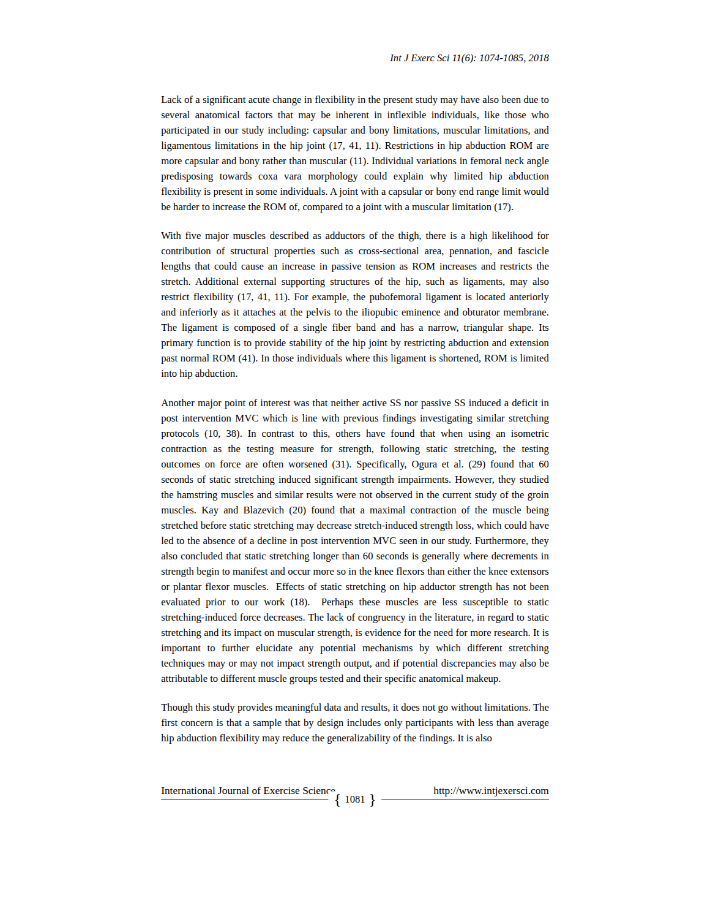Int J Exerc Sci 11(6): 1074-1085, 2018
Lack of a significant acute change in flexibility in the present study may have also been due to several anatomical factors that may be inherent in inflexible individuals, like those who participated in our study including: capsular and bony limitations, muscular limitations, and ligamentous limitations in the hip joint (17, 41, 11). Restrictions in hip abduction ROM are more capsular and bony rather than muscular (11). Individual variations in femoral neck angle predisposing towards coxa vara morphology could explain why limited hip abduction flexibility is present in some individuals. A joint with a capsular or bony end range limit would be harder to increase the ROM of, compared to a joint with a muscular limitation (17).
With five major muscles described as adductors of the thigh, there is a high likelihood for contribution of structural properties such as cross-sectional area, pennation, and fascicle lengths that could cause an increase in passive tension as ROM increases and restricts the stretch. Additional external supporting structures of the hip, such as ligaments, may also restrict flexibility (17, 41, 11). For example, the pubofemoral ligament is located anteriorly and inferiorly as it attaches at the pelvis to the iliopubic eminence and obturator membrane. The ligament is composed of a single fiber band and has a narrow, triangular shape. Its primary function is to provide stability of the hip joint by restricting abduction and extension past normal ROM (41). In those individuals where this ligament is shortened, ROM is limited into hip abduction.
Another major point of interest was that neither active SS nor passive SS induced a deficit in post intervention MVC which is line with previous findings investigating similar stretching protocols (10, 38). In contrast to this, others have found that when using an isometric contraction as the testing measure for strength, following static stretching, the testing outcomes on force are often worsened (31). Specifically, Ogura et al. (29) found that 60 seconds of static stretching induced significant strength impairments. However, they studied the hamstring muscles and similar results were not observed in the current study of the groin muscles. Kay and Blazevich (20) found that a maximal contraction of the muscle being stretched before static stretching may decrease stretch-induced strength loss, which could have led to the absence of a decline in post intervention MVC seen in our study. Furthermore, they also concluded that static stretching longer than 60 seconds is generally where decrements in strength begin to manifest and occur more so in the knee flexors than either the knee extensors or plantar flexor muscles. Effects of static stretching on hip adductor strength has not been evaluated prior to our work (18). Perhaps these muscles are less susceptible to static stretching-induced force decreases. The lack of congruency in the literature, in regard to static stretching and its impact on muscular strength, is evidence for the need for more research. It is important to further elucidate any potential mechanisms by which different stretching techniques may or may not impact strength output, and if potential discrepancies may also be attributable to different muscle groups tested and their specific anatomical makeup.
Though this study provides meaningful data and results, it does not go without limitations. The first concern is that a sample that by design includes only participants with less than average hip abduction flexibility may reduce the generalizability of the findings. It is also
International Journal of Exercise Science {1081} http://www.intjexersci.com